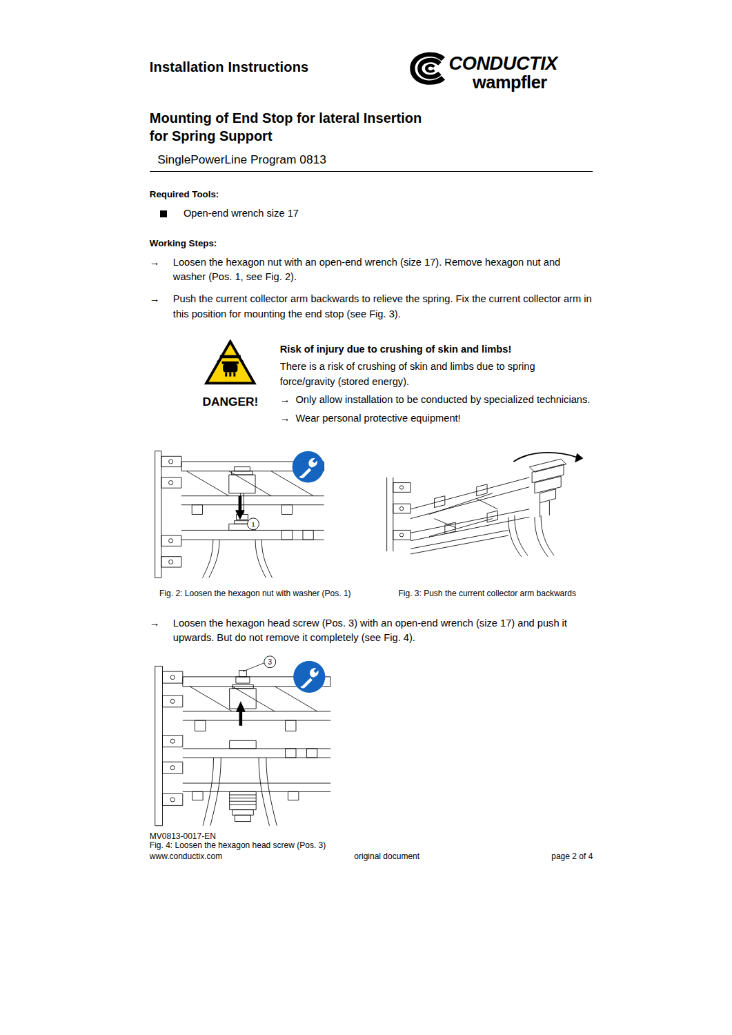Installation Instructions
CONDUCTIX wampfler
Mounting of End Stop for lateral Insertion
for Spring Support
SinglePowerLine Program 0813
Required Tools:
Open-end wrench size 17
Working Steps:
Loosen the hexagon nut with an open-end wrench (size 17). Remove hexagon nut and washer (Pos. 1, see Fig. 2).
Push the current collector arm backwards to relieve the spring. Fix the current collector arm in this position for mounting the end stop (see Fig. 3).
DANGER!
Risk of injury due to crushing of skin and limbs!
There is a risk of crushing of skin and limbs due to spring force/gravity (stored energy).
Only allow installation to be conducted by specialized technicians.
Wear personal protective equipment!
1
Fig. 2: Loosen the hexagon nut with washer (Pos. 1)
Fig. 3: Push the current collector arm backwards
Loosen the hexagon head screw (Pos. 3) with an open-end wrench (size 17) and push it upwards. But do not remove it completely (see Fig. 4).
3
Fig. 4: Loosen the hexagon head screw (Pos. 3)
MV0813-0017-EN
www.conductix.com original document page 2 of 4